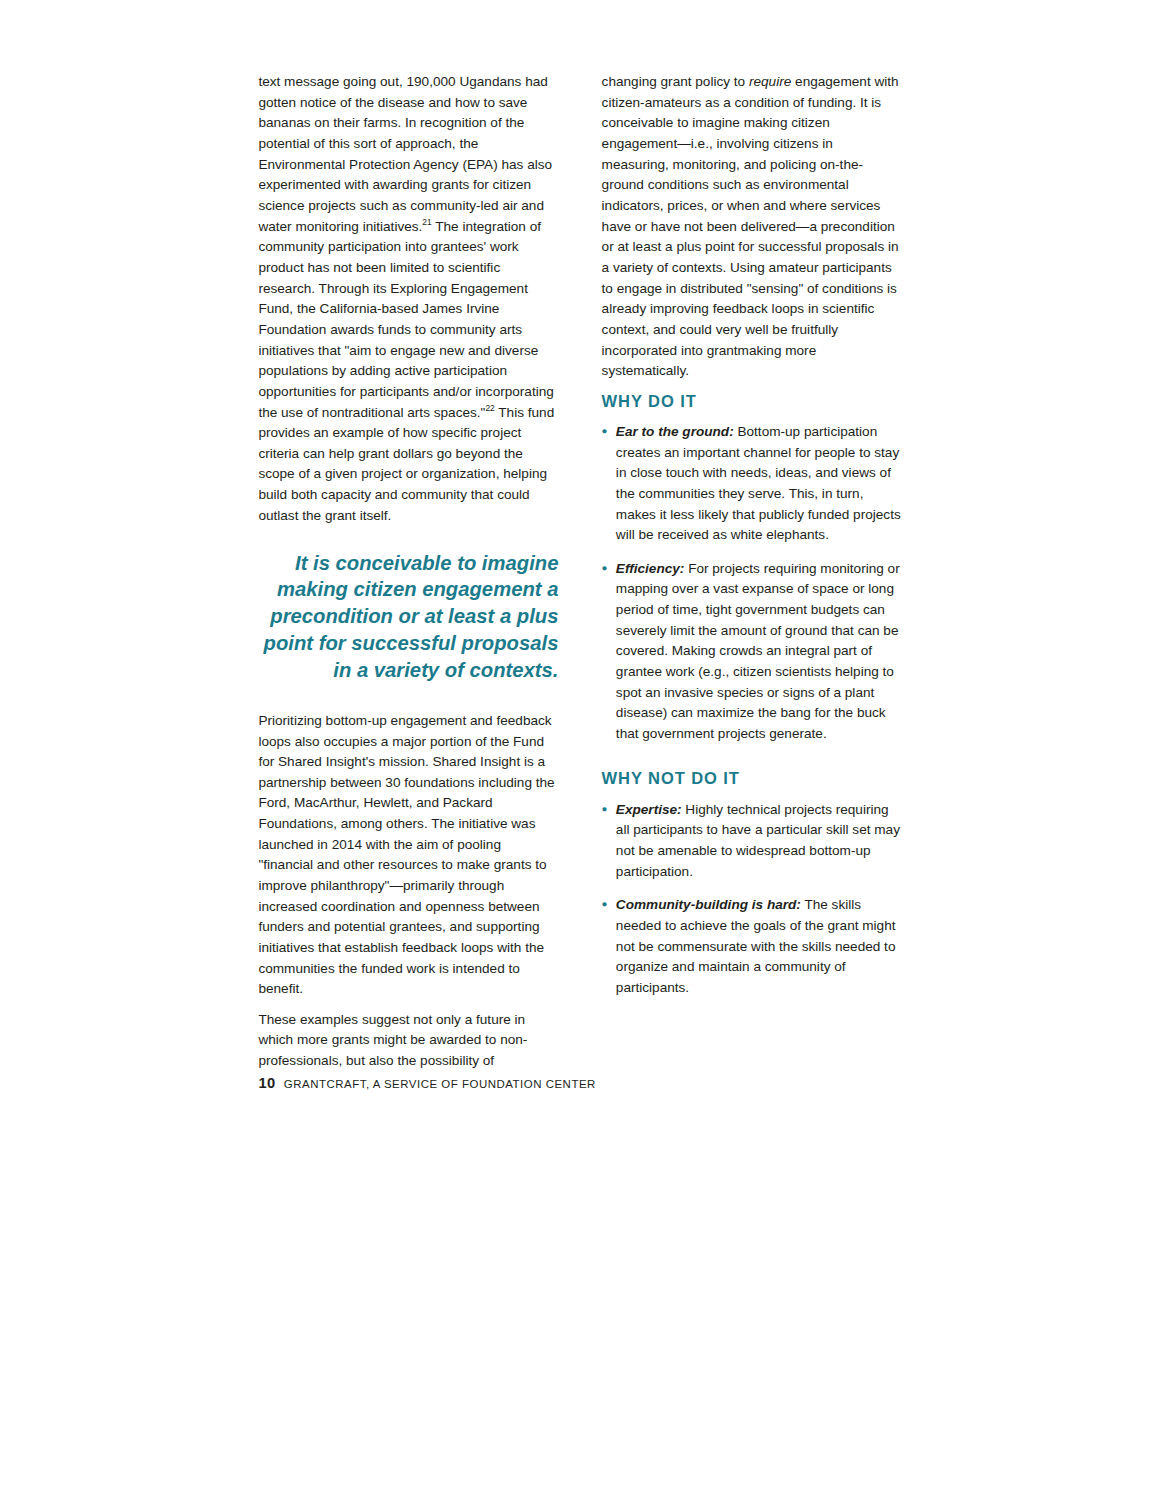text message going out, 190,000 Ugandans had gotten notice of the disease and how to save bananas on their farms. In recognition of the potential of this sort of approach, the Environmental Protection Agency (EPA) has also experimented with awarding grants for citizen science projects such as community-led air and water monitoring initiatives.21 The integration of community participation into grantees' work product has not been limited to scientific research. Through its Exploring Engagement Fund, the California-based James Irvine Foundation awards funds to community arts initiatives that "aim to engage new and diverse populations by adding active participation opportunities for participants and/or incorporating the use of nontraditional arts spaces."22 This fund provides an example of how specific project criteria can help grant dollars go beyond the scope of a given project or organization, helping build both capacity and community that could outlast the grant itself.
It is conceivable to imagine making citizen engagement a precondition or at least a plus point for successful proposals in a variety of contexts.
Prioritizing bottom-up engagement and feedback loops also occupies a major portion of the Fund for Shared Insight's mission. Shared Insight is a partnership between 30 foundations including the Ford, MacArthur, Hewlett, and Packard Foundations, among others. The initiative was launched in 2014 with the aim of pooling "financial and other resources to make grants to improve philanthropy"—primarily through increased coordination and openness between funders and potential grantees, and supporting initiatives that establish feedback loops with the communities the funded work is intended to benefit.
These examples suggest not only a future in which more grants might be awarded to non-professionals, but also the possibility of
changing grant policy to require engagement with citizen-amateurs as a condition of funding. It is conceivable to imagine making citizen engagement—i.e., involving citizens in measuring, monitoring, and policing on-the-ground conditions such as environmental indicators, prices, or when and where services have or have not been delivered—a precondition or at least a plus point for successful proposals in a variety of contexts. Using amateur participants to engage in distributed "sensing" of conditions is already improving feedback loops in scientific context, and could very well be fruitfully incorporated into grantmaking more systematically.
Why Do It
Ear to the ground: Bottom-up participation creates an important channel for people to stay in close touch with needs, ideas, and views of the communities they serve. This, in turn, makes it less likely that publicly funded projects will be received as white elephants.
Efficiency: For projects requiring monitoring or mapping over a vast expanse of space or long period of time, tight government budgets can severely limit the amount of ground that can be covered. Making crowds an integral part of grantee work (e.g., citizen scientists helping to spot an invasive species or signs of a plant disease) can maximize the bang for the buck that government projects generate.
Why Not Do It
Expertise: Highly technical projects requiring all participants to have a particular skill set may not be amenable to widespread bottom-up participation.
Community-building is hard: The skills needed to achieve the goals of the grant might not be commensurate with the skills needed to organize and maintain a community of participants.
10 GrantCraft, a service of Foundation Center